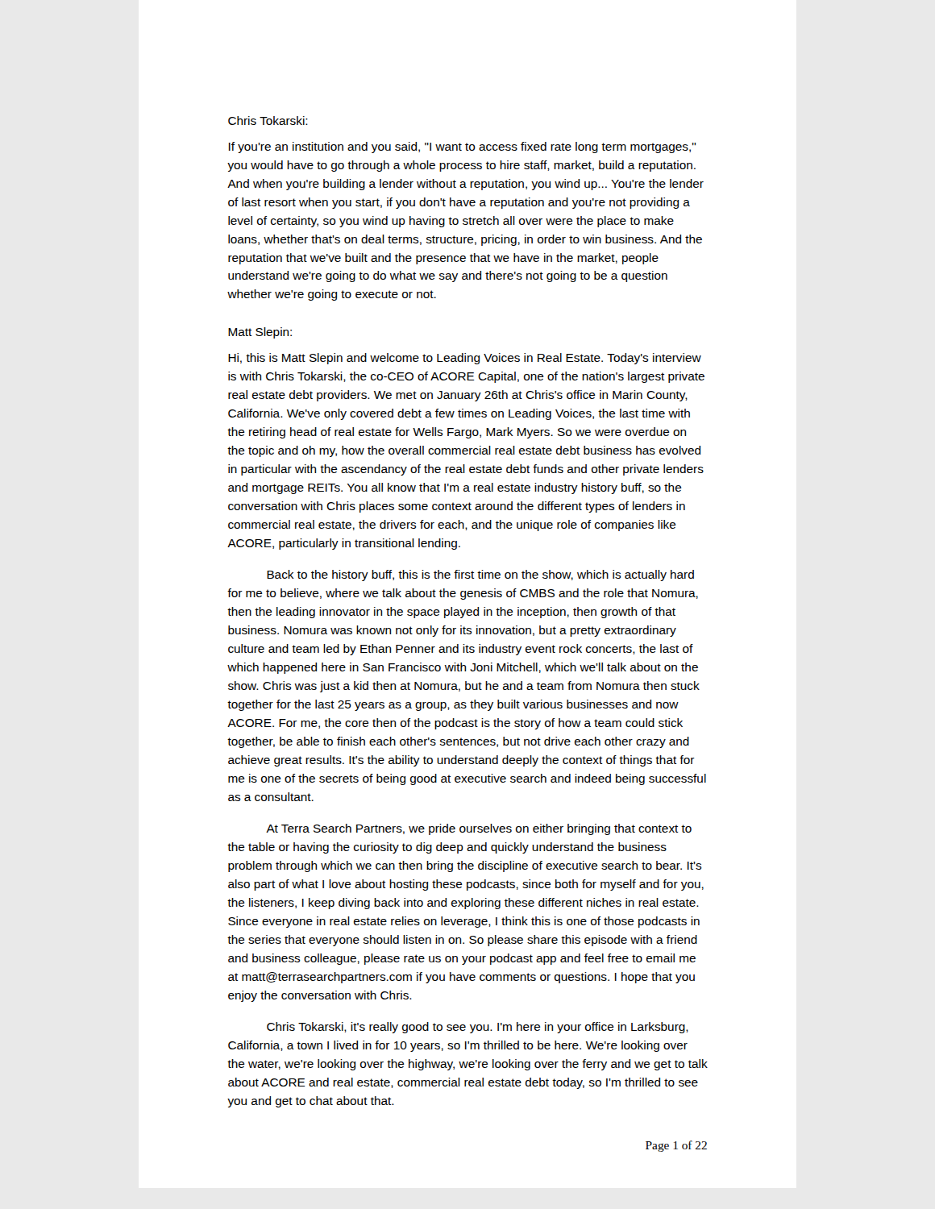Chris Tokarski:
If you're an institution and you said, "I want to access fixed rate long term mortgages," you would have to go through a whole process to hire staff, market, build a reputation. And when you're building a lender without a reputation, you wind up... You're the lender of last resort when you start, if you don't have a reputation and you're not providing a level of certainty, so you wind up having to stretch all over were the place to make loans, whether that's on deal terms, structure, pricing, in order to win business. And the reputation that we've built and the presence that we have in the market, people understand we're going to do what we say and there's not going to be a question whether we're going to execute or not.
Matt Slepin:
Hi, this is Matt Slepin and welcome to Leading Voices in Real Estate. Today's interview is with Chris Tokarski, the co-CEO of ACORE Capital, one of the nation's largest private real estate debt providers. We met on January 26th at Chris's office in Marin County, California. We've only covered debt a few times on Leading Voices, the last time with the retiring head of real estate for Wells Fargo, Mark Myers. So we were overdue on the topic and oh my, how the overall commercial real estate debt business has evolved in particular with the ascendancy of the real estate debt funds and other private lenders and mortgage REITs. You all know that I'm a real estate industry history buff, so the conversation with Chris places some context around the different types of lenders in commercial real estate, the drivers for each, and the unique role of companies like ACORE, particularly in transitional lending.
Back to the history buff, this is the first time on the show, which is actually hard for me to believe, where we talk about the genesis of CMBS and the role that Nomura, then the leading innovator in the space played in the inception, then growth of that business. Nomura was known not only for its innovation, but a pretty extraordinary culture and team led by Ethan Penner and its industry event rock concerts, the last of which happened here in San Francisco with Joni Mitchell, which we'll talk about on the show. Chris was just a kid then at Nomura, but he and a team from Nomura then stuck together for the last 25 years as a group, as they built various businesses and now ACORE. For me, the core then of the podcast is the story of how a team could stick together, be able to finish each other's sentences, but not drive each other crazy and achieve great results. It's the ability to understand deeply the context of things that for me is one of the secrets of being good at executive search and indeed being successful as a consultant.
At Terra Search Partners, we pride ourselves on either bringing that context to the table or having the curiosity to dig deep and quickly understand the business problem through which we can then bring the discipline of executive search to bear. It's also part of what I love about hosting these podcasts, since both for myself and for you, the listeners, I keep diving back into and exploring these different niches in real estate. Since everyone in real estate relies on leverage, I think this is one of those podcasts in the series that everyone should listen in on. So please share this episode with a friend and business colleague, please rate us on your podcast app and feel free to email me at matt@terrasearchpartners.com if you have comments or questions. I hope that you enjoy the conversation with Chris.
Chris Tokarski, it's really good to see you. I'm here in your office in Larksburg, California, a town I lived in for 10 years, so I'm thrilled to be here. We're looking over the water, we're looking over the highway, we're looking over the ferry and we get to talk about ACORE and real estate, commercial real estate debt today, so I'm thrilled to see you and get to chat about that.
Page 1 of 22